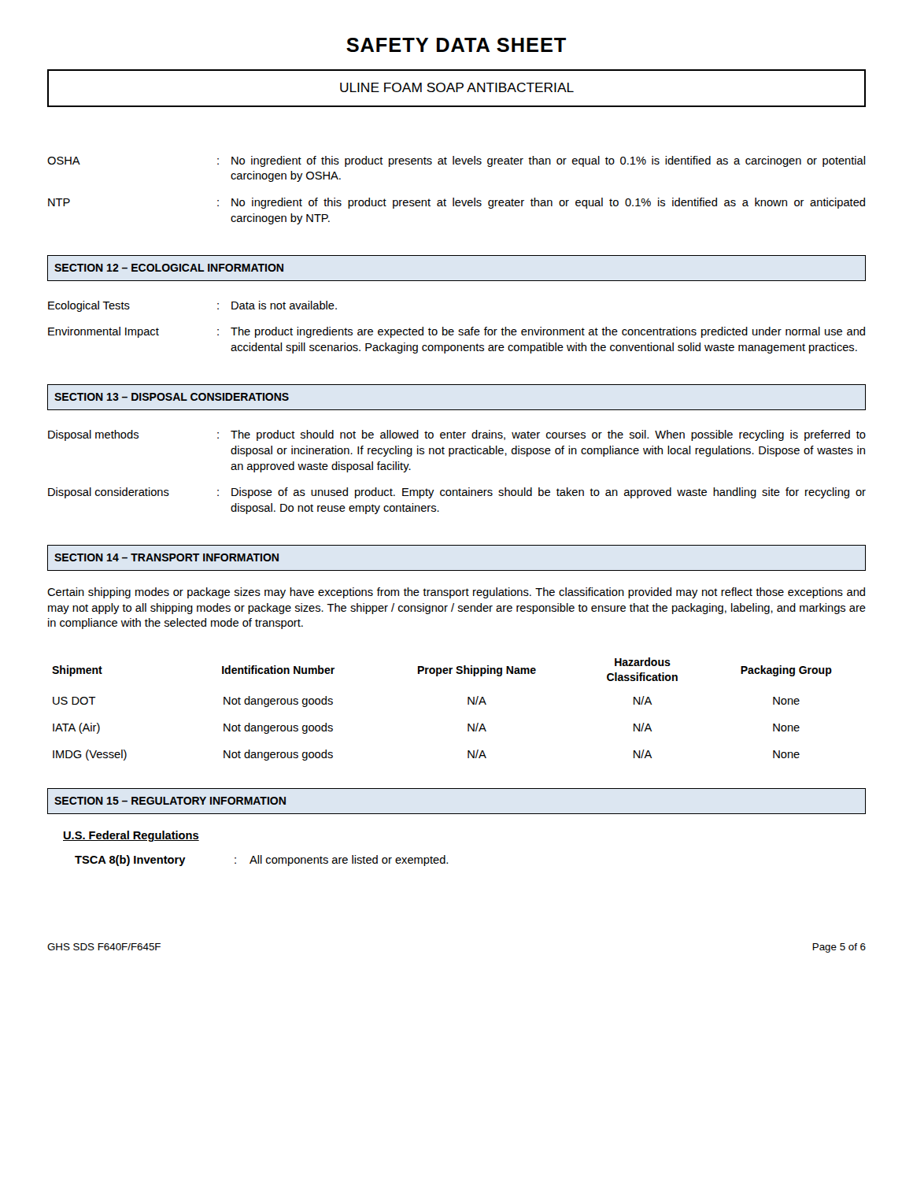SAFETY DATA SHEET
ULINE FOAM SOAP ANTIBACTERIAL
| OSHA | : | No ingredient of this product presents at levels greater than or equal to 0.1% is identified as a carcinogen or potential carcinogen by OSHA. |
| NTP | : | No ingredient of this product present at levels greater than or equal to 0.1% is identified as a known or anticipated carcinogen by NTP. |
SECTION 12 – ECOLOGICAL INFORMATION
| Ecological Tests | : | Data is not available. |
| Environmental Impact | : | The product ingredients are expected to be safe for the environment at the concentrations predicted under normal use and accidental spill scenarios. Packaging components are compatible with the conventional solid waste management practices. |
SECTION 13 – DISPOSAL CONSIDERATIONS
| Disposal methods | : | The product should not be allowed to enter drains, water courses or the soil. When possible recycling is preferred to disposal or incineration. If recycling is not practicable, dispose of in compliance with local regulations. Dispose of wastes in an approved waste disposal facility. |
| Disposal considerations | : | Dispose of as unused product. Empty containers should be taken to an approved waste handling site for recycling or disposal. Do not reuse empty containers. |
SECTION 14 – TRANSPORT INFORMATION
Certain shipping modes or package sizes may have exceptions from the transport regulations. The classification provided may not reflect those exceptions and may not apply to all shipping modes or package sizes. The shipper / consignor / sender are responsible to ensure that the packaging, labeling, and markings are in compliance with the selected mode of transport.
| Shipment | Identification Number | Proper Shipping Name | Hazardous Classification | Packaging Group |
| --- | --- | --- | --- | --- |
| US DOT | Not dangerous goods | N/A | N/A | None |
| IATA (Air) | Not dangerous goods | N/A | N/A | None |
| IMDG (Vessel) | Not dangerous goods | N/A | N/A | None |
SECTION 15 – REGULATORY INFORMATION
U.S. Federal Regulations
| TSCA 8(b) Inventory | : | All components are listed or exempted. |
GHS SDS F640F/F645F Page 5 of 6